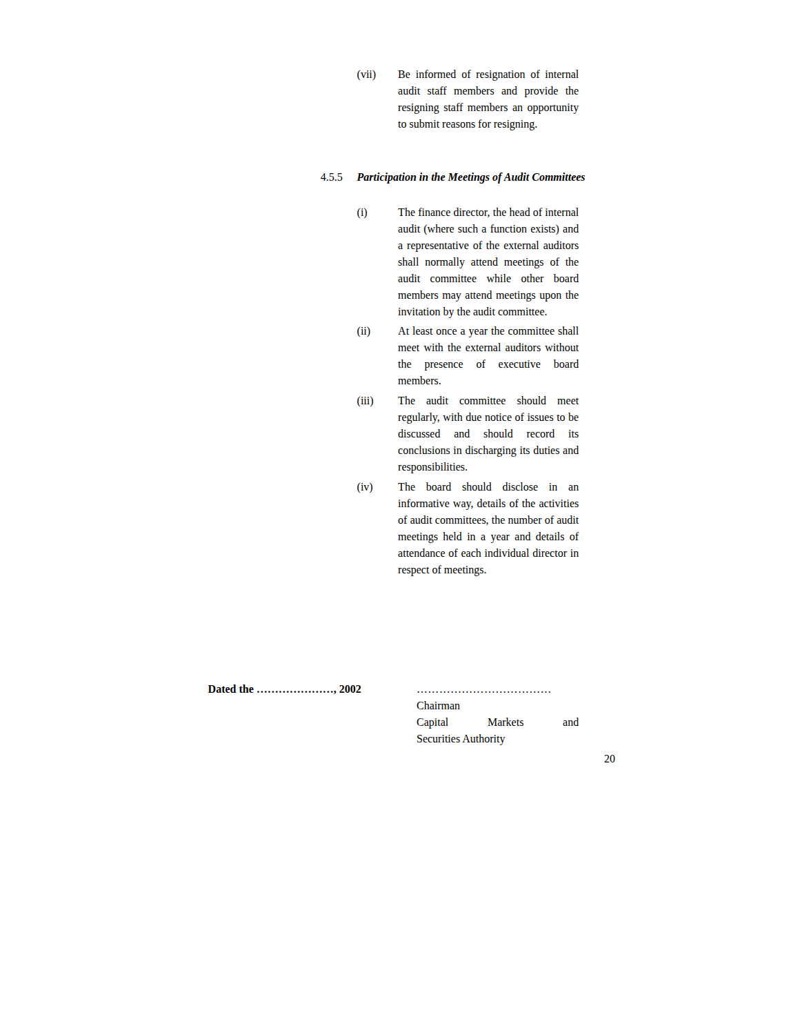(vii)
Be informed of resignation of internal audit staff members and provide the resigning staff members an opportunity to submit reasons for resigning.
4.5.5
Participation in the Meetings of Audit Committees
(i)
The finance director, the head of internal audit (where such a function exists) and a representative of the external auditors shall normally attend meetings of the audit committee while other board members may attend meetings upon the invitation by the audit committee.
(ii)
At least once a year the committee shall meet with the external auditors without the presence of executive board members.
(iii)
The audit committee should meet regularly, with due notice of issues to be discussed and should record its conclusions in discharging its duties and responsibilities.
(iv)
The board should disclose in an informative way, details of the activities of audit committees, the number of audit meetings held in a year and details of attendance of each individual director in respect of meetings.
Dated the …………………, 2002
………………………………
Chairman
Capital Markets and
Securities Authority
20